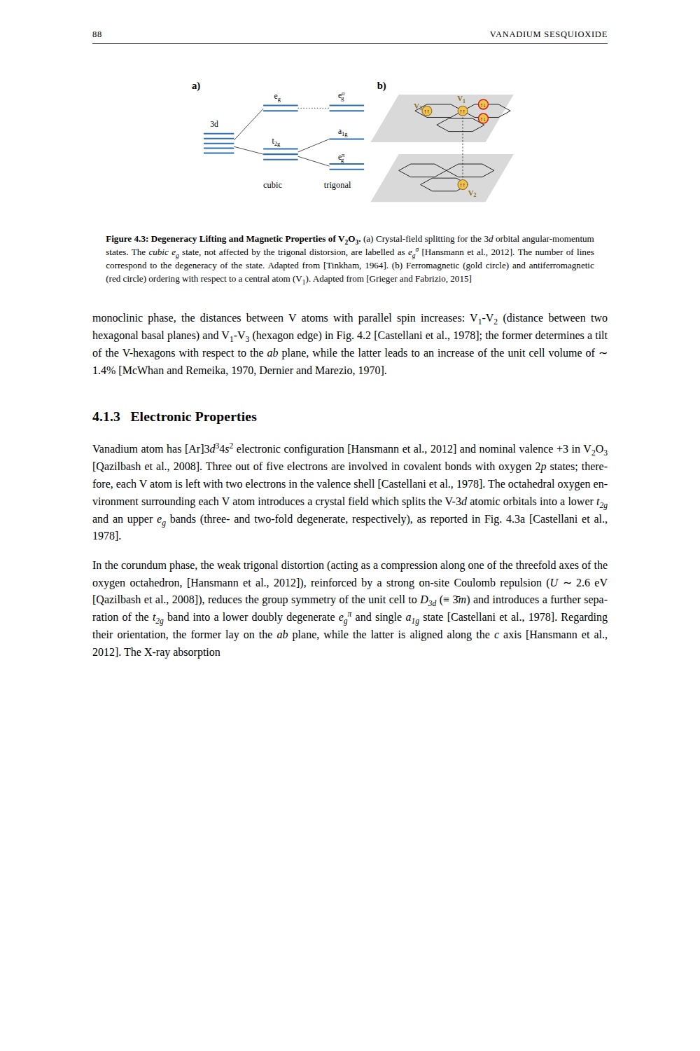88 Vanadium Sesquioxide
Crystal-field splitting diagram and magnetic ordering schematic for V2O3 Panel (a) shows the 3d level splitting into t2g and eg in a cubic field, then further into a1g, eg-pi and eg-sigma under trigonal distortion. Panel (b) shows two stacked planes of hexagons with vanadium sites V1, V2, V3 marked by circles indicating ferromagnetic and antiferromagnetic coupling. a) 3d eg t2g eσg a1g eπg cubic trigonal b) ↑↑ V1 ↑↑ V3 ↑↓ ↑↓ ↑↑ V2
Figure 4.3: Degeneracy Lifting and Magnetic Properties of V2O3. (a) Crystal-field splitting for the 3d orbital angular-momentum states. The cubic eg state, not affected by the trigonal distorsion, are labelled as egσ [Hansmann et al., 2012]. The number of lines correspond to the degeneracy of the state. Adapted from [Tinkham, 1964]. (b) Ferromagnetic (gold circle) and antiferromagnetic (red circle) ordering with respect to a central atom (V1). Adapted from [Grieger and Fabrizio, 2015]
monoclinic phase, the distances between V atoms with parallel spin increases: V1-V2 (distance between two hexagonal basal planes) and V1-V3 (hexagon edge) in Fig. 4.2 [Castellani et al., 1978]; the former determines a tilt of the V-hexagons with respect to the ab plane, while the latter leads to an increase of the unit cell volume of ∼ 1.4% [McWhan and Remeika, 1970, Dernier and Marezio, 1970].
4.1.3 Electronic Properties
Vanadium atom has [Ar]3d34s2 electronic configuration [Hansmann et al., 2012] and nominal valence +3 in V2O3 [Qazilbash et al., 2008]. Three out of five electrons are involved in covalent bonds with oxygen 2p states; therefore, each V atom is left with two electrons in the valence shell [Castellani et al., 1978]. The octahedral oxygen environment surrounding each V atom introduces a crystal field which splits the V-3d atomic orbitals into a lower t2g and an upper eg bands (three- and two-fold degenerate, respectively), as reported in Fig. 4.3a [Castellani et al., 1978].
In the corundum phase, the weak trigonal distortion (acting as a compression along one of the threefold axes of the oxygen octahedron, [Hansmann et al., 2012]), reinforced by a strong on-site Coulomb repulsion (U ∼ 2.6 eV [Qazilbash et al., 2008]), reduces the group symmetry of the unit cell to D3d (≡ 3̄m) and introduces a further separation of the t2g band into a lower doubly degenerate egπ and single a1g state [Castellani et al., 1978]. Regarding their orientation, the former lay on the ab plane, while the latter is aligned along the c axis [Hansmann et al., 2012]. The X-ray absorption